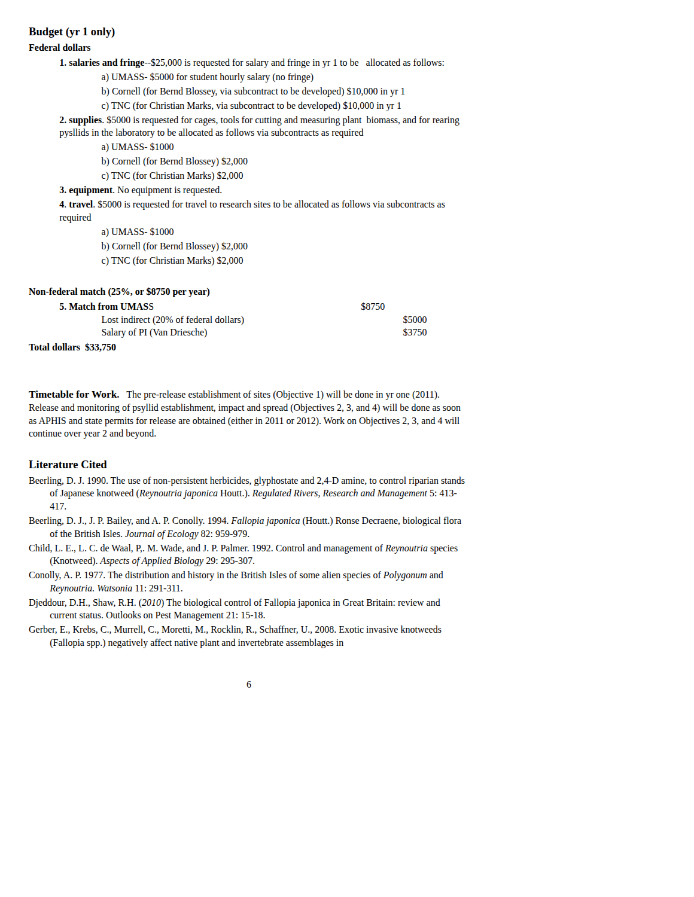Budget (yr 1 only)
Federal dollars
1. salaries and fringe--$25,000 is requested for salary and fringe in yr 1 to be allocated as follows:
a) UMASS- $5000 for student hourly salary (no fringe)
b) Cornell (for Bernd Blossey, via subcontract to be developed) $10,000 in yr 1
c) TNC (for Christian Marks, via subcontract to be developed) $10,000 in yr 1
2. supplies. $5000 is requested for cages, tools for cutting and measuring plant biomass, and for rearing pysllids in the laboratory to be allocated as follows via subcontracts as required
a) UMASS- $1000
b) Cornell (for Bernd Blossey) $2,000
c) TNC (for Christian Marks) $2,000
3. equipment. No equipment is requested.
4. travel. $5000 is requested for travel to research sites to be allocated as follows via subcontracts as required
a) UMASS- $1000
b) Cornell (for Bernd Blossey) $2,000
c) TNC (for Christian Marks) $2,000
Non-federal match (25%, or $8750 per year)
5. Match from UMASS$8750
Lost indirect (20% of federal dollars)$5000
Salary of PI (Van Driesche)$3750
Total dollars $33,750
Timetable for Work. The pre-release establishment of sites (Objective 1) will be done in yr one (2011). Release and monitoring of psyllid establishment, impact and spread (Objectives 2, 3, and 4) will be done as soon as APHIS and state permits for release are obtained (either in 2011 or 2012). Work on Objectives 2, 3, and 4 will continue over year 2 and beyond.
Literature Cited
Beerling, D. J. 1990. The use of non-persistent herbicides, glyphostate and 2,4-D amine, to control riparian stands of Japanese knotweed (Reynoutria japonica Houtt.). Regulated Rivers, Research and Management 5: 413-417.
Beerling, D. J., J. P. Bailey, and A. P. Conolly. 1994. Fallopia japonica (Houtt.) Ronse Decraene, biological flora of the British Isles. Journal of Ecology 82: 959-979.
Child, L. E., L. C. de Waal, P,. M. Wade, and J. P. Palmer. 1992. Control and management of Reynoutria species (Knotweed). Aspects of Applied Biology 29: 295-307.
Conolly, A. P. 1977. The distribution and history in the British Isles of some alien species of Polygonum and Reynoutria. Watsonia 11: 291-311.
Djeddour, D.H., Shaw, R.H. (2010) The biological control of Fallopia japonica in Great Britain: review and current status. Outlooks on Pest Management 21: 15-18.
Gerber, E., Krebs, C., Murrell, C., Moretti, M., Rocklin, R., Schaffner, U., 2008. Exotic invasive knotweeds (Fallopia spp.) negatively affect native plant and invertebrate assemblages in
6